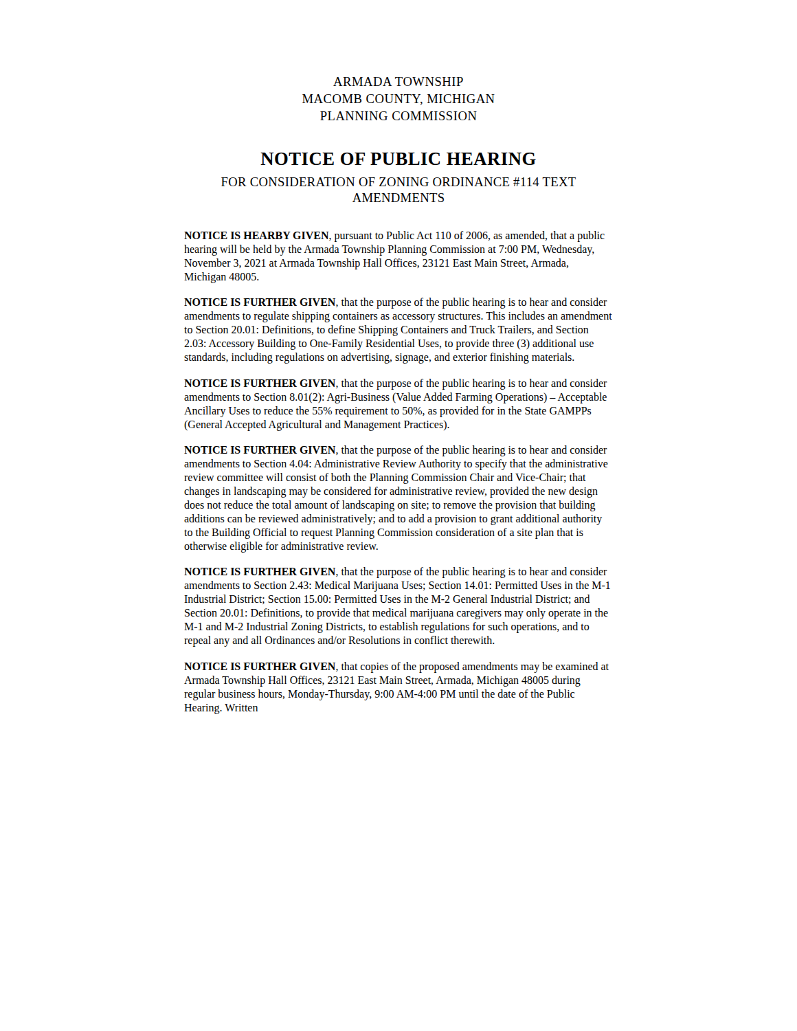ARMADA TOWNSHIP
MACOMB COUNTY, MICHIGAN
PLANNING COMMISSION
NOTICE OF PUBLIC HEARING
FOR CONSIDERATION OF ZONING ORDINANCE #114 TEXT AMENDMENTS
NOTICE IS HEARBY GIVEN, pursuant to Public Act 110 of 2006, as amended, that a public hearing will be held by the Armada Township Planning Commission at 7:00 PM, Wednesday, November 3, 2021 at Armada Township Hall Offices, 23121 East Main Street, Armada, Michigan 48005.
NOTICE IS FURTHER GIVEN, that the purpose of the public hearing is to hear and consider amendments to regulate shipping containers as accessory structures. This includes an amendment to Section 20.01: Definitions, to define Shipping Containers and Truck Trailers, and Section 2.03: Accessory Building to One-Family Residential Uses, to provide three (3) additional use standards, including regulations on advertising, signage, and exterior finishing materials.
NOTICE IS FURTHER GIVEN, that the purpose of the public hearing is to hear and consider amendments to Section 8.01(2): Agri-Business (Value Added Farming Operations) – Acceptable Ancillary Uses to reduce the 55% requirement to 50%, as provided for in the State GAMPPs (General Accepted Agricultural and Management Practices).
NOTICE IS FURTHER GIVEN, that the purpose of the public hearing is to hear and consider amendments to Section 4.04: Administrative Review Authority to specify that the administrative review committee will consist of both the Planning Commission Chair and Vice-Chair; that changes in landscaping may be considered for administrative review, provided the new design does not reduce the total amount of landscaping on site; to remove the provision that building additions can be reviewed administratively; and to add a provision to grant additional authority to the Building Official to request Planning Commission consideration of a site plan that is otherwise eligible for administrative review.
NOTICE IS FURTHER GIVEN, that the purpose of the public hearing is to hear and consider amendments to Section 2.43: Medical Marijuana Uses; Section 14.01: Permitted Uses in the M-1 Industrial District; Section 15.00: Permitted Uses in the M-2 General Industrial District; and Section 20.01: Definitions, to provide that medical marijuana caregivers may only operate in the M-1 and M-2 Industrial Zoning Districts, to establish regulations for such operations, and to repeal any and all Ordinances and/or Resolutions in conflict therewith.
NOTICE IS FURTHER GIVEN, that copies of the proposed amendments may be examined at Armada Township Hall Offices, 23121 East Main Street, Armada, Michigan 48005 during regular business hours, Monday-Thursday, 9:00 AM-4:00 PM until the date of the Public Hearing. Written